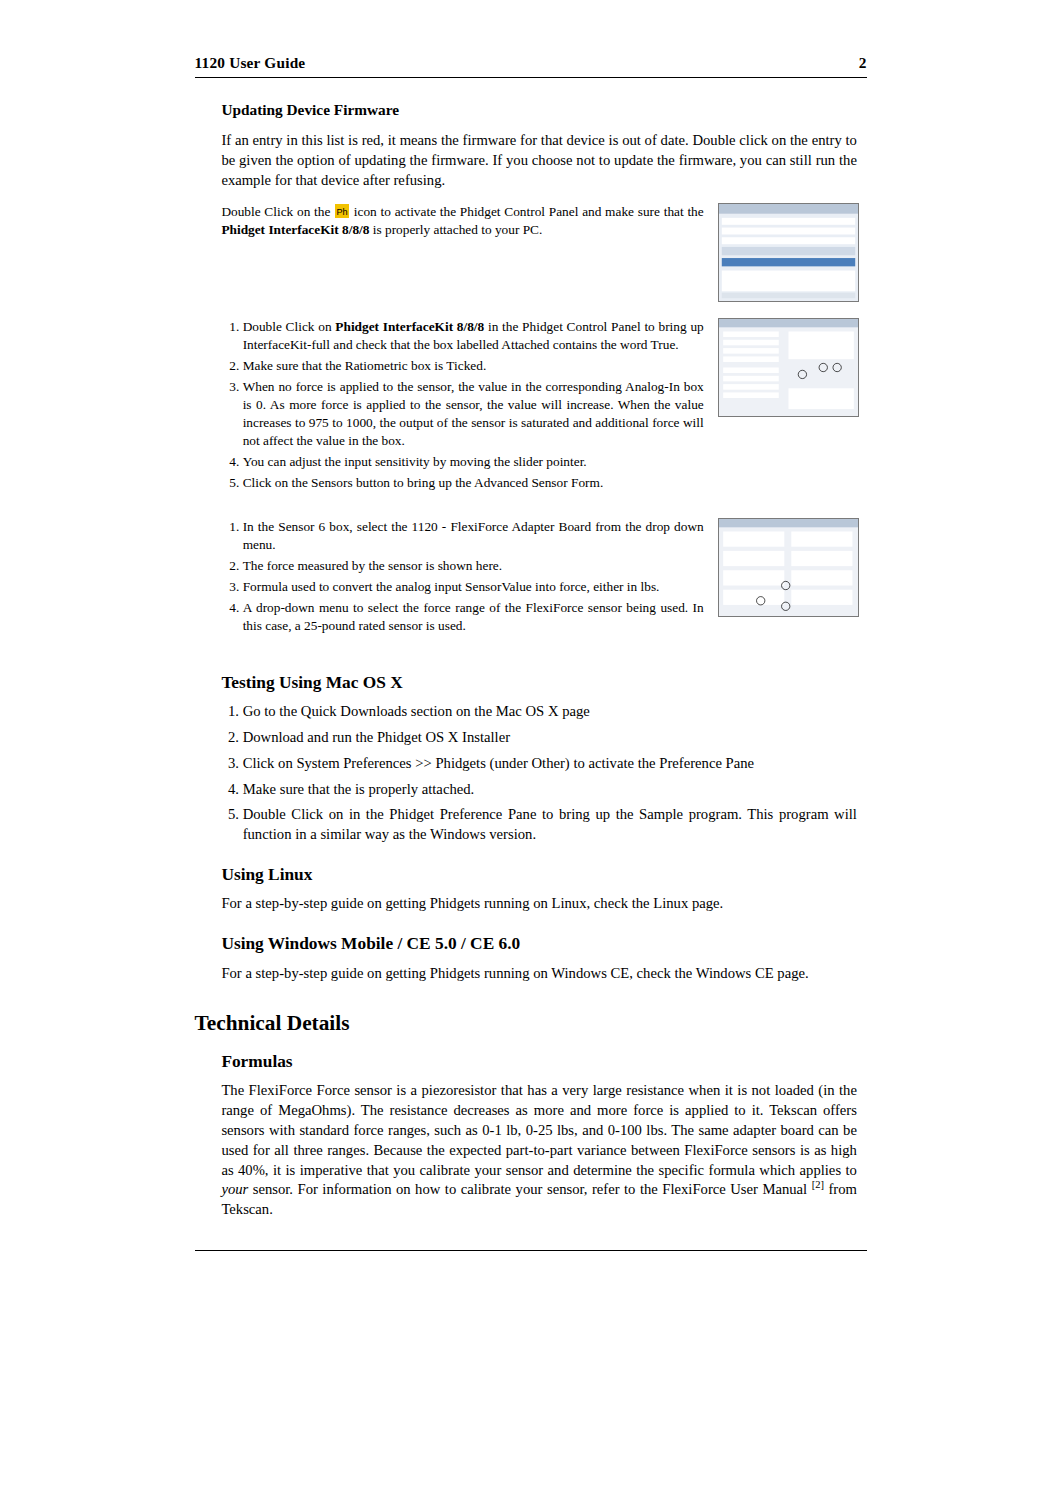1120 User Guide 2
Updating Device Firmware
If an entry in this list is red, it means the firmware for that device is out of date. Double click on the entry to be given the option of updating the firmware. If you choose not to update the firmware, you can still run the example for that device after refusing.
Double Click on the icon to activate the Phidget Control Panel and make sure that the Phidget InterfaceKit 8/8/8 is properly attached to your PC.
Double Click on Phidget InterfaceKit 8/8/8 in the Phidget Control Panel to bring up InterfaceKit-full and check that the box labelled Attached contains the word True.
Make sure that the Ratiometric box is Ticked.
When no force is applied to the sensor, the value in the corresponding Analog-In box is 0. As more force is applied to the sensor, the value will increase. When the value increases to 975 to 1000, the output of the sensor is saturated and additional force will not affect the value in the box.
You can adjust the input sensitivity by moving the slider pointer.
Click on the Sensors button to bring up the Advanced Sensor Form.
In the Sensor 6 box, select the 1120 - FlexiForce Adapter Board from the drop down menu.
The force measured by the sensor is shown here.
Formula used to convert the analog input SensorValue into force, either in lbs.
A drop-down menu to select the force range of the FlexiForce sensor being used. In this case, a 25-pound rated sensor is used.
Testing Using Mac OS X
Go to the Quick Downloads section on the Mac OS X page
Download and run the Phidget OS X Installer
Click on System Preferences >> Phidgets (under Other) to activate the Preference Pane
Make sure that the is properly attached.
Double Click on in the Phidget Preference Pane to bring up the Sample program. This program will function in a similar way as the Windows version.
Using Linux
For a step-by-step guide on getting Phidgets running on Linux, check the Linux page.
Using Windows Mobile / CE 5.0 / CE 6.0
For a step-by-step guide on getting Phidgets running on Windows CE, check the Windows CE page.
Technical Details
Formulas
The FlexiForce Force sensor is a piezoresistor that has a very large resistance when it is not loaded (in the range of MegaOhms). The resistance decreases as more and more force is applied to it. Tekscan offers sensors with standard force ranges, such as 0-1 lb, 0-25 lbs, and 0-100 lbs. The same adapter board can be used for all three ranges. Because the expected part-to-part variance between FlexiForce sensors is as high as 40%, it is imperative that you calibrate your sensor and determine the specific formula which applies to your sensor. For information on how to calibrate your sensor, refer to the FlexiForce User Manual [2] from Tekscan.